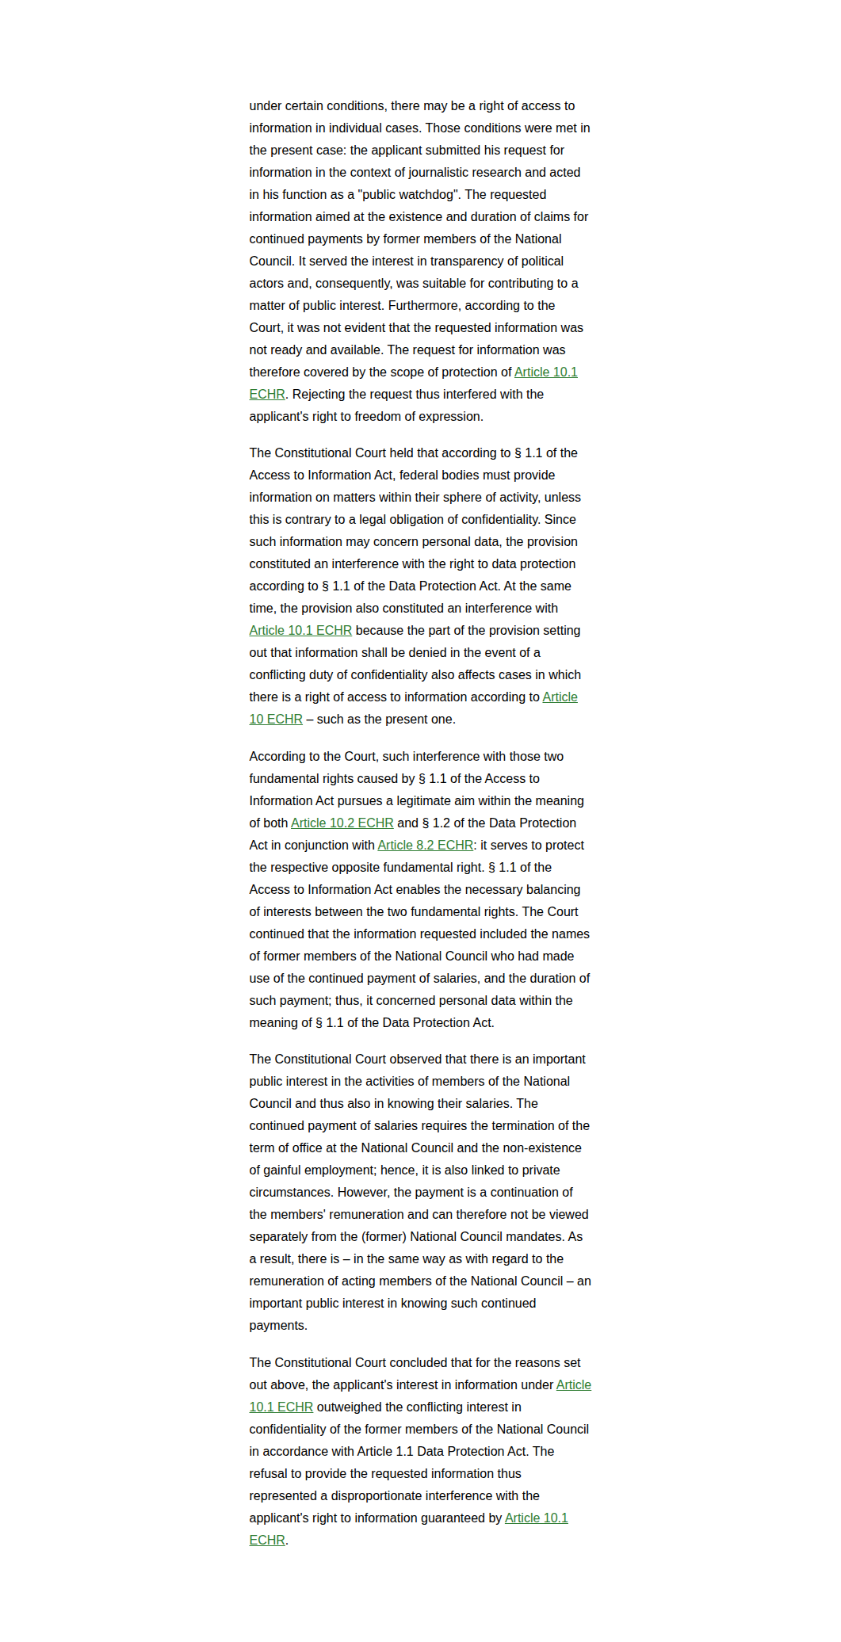under certain conditions, there may be a right of access to information in individual cases. Those conditions were met in the present case: the applicant submitted his request for information in the context of journalistic research and acted in his function as a "public watchdog". The requested information aimed at the existence and duration of claims for continued payments by former members of the National Council. It served the interest in transparency of political actors and, consequently, was suitable for contributing to a matter of public interest. Furthermore, according to the Court, it was not evident that the requested information was not ready and available. The request for information was therefore covered by the scope of protection of Article 10.1 ECHR. Rejecting the request thus interfered with the applicant's right to freedom of expression.
The Constitutional Court held that according to § 1.1 of the Access to Information Act, federal bodies must provide information on matters within their sphere of activity, unless this is contrary to a legal obligation of confidentiality. Since such information may concern personal data, the provision constituted an interference with the right to data protection according to § 1.1 of the Data Protection Act. At the same time, the provision also constituted an interference with Article 10.1 ECHR because the part of the provision setting out that information shall be denied in the event of a conflicting duty of confidentiality also affects cases in which there is a right of access to information according to Article 10 ECHR – such as the present one.
According to the Court, such interference with those two fundamental rights caused by § 1.1 of the Access to Information Act pursues a legitimate aim within the meaning of both Article 10.2 ECHR and § 1.2 of the Data Protection Act in conjunction with Article 8.2 ECHR: it serves to protect the respective opposite fundamental right. § 1.1 of the Access to Information Act enables the necessary balancing of interests between the two fundamental rights. The Court continued that the information requested included the names of former members of the National Council who had made use of the continued payment of salaries, and the duration of such payment; thus, it concerned personal data within the meaning of § 1.1 of the Data Protection Act.
The Constitutional Court observed that there is an important public interest in the activities of members of the National Council and thus also in knowing their salaries. The continued payment of salaries requires the termination of the term of office at the National Council and the non-existence of gainful employment; hence, it is also linked to private circumstances. However, the payment is a continuation of the members' remuneration and can therefore not be viewed separately from the (former) National Council mandates. As a result, there is – in the same way as with regard to the remuneration of acting members of the National Council – an important public interest in knowing such continued payments.
The Constitutional Court concluded that for the reasons set out above, the applicant's interest in information under Article 10.1 ECHR outweighed the conflicting interest in confidentiality of the former members of the National Council in accordance with Article 1.1 Data Protection Act. The refusal to provide the requested information thus represented a disproportionate interference with the applicant's right to information guaranteed by Article 10.1 ECHR.